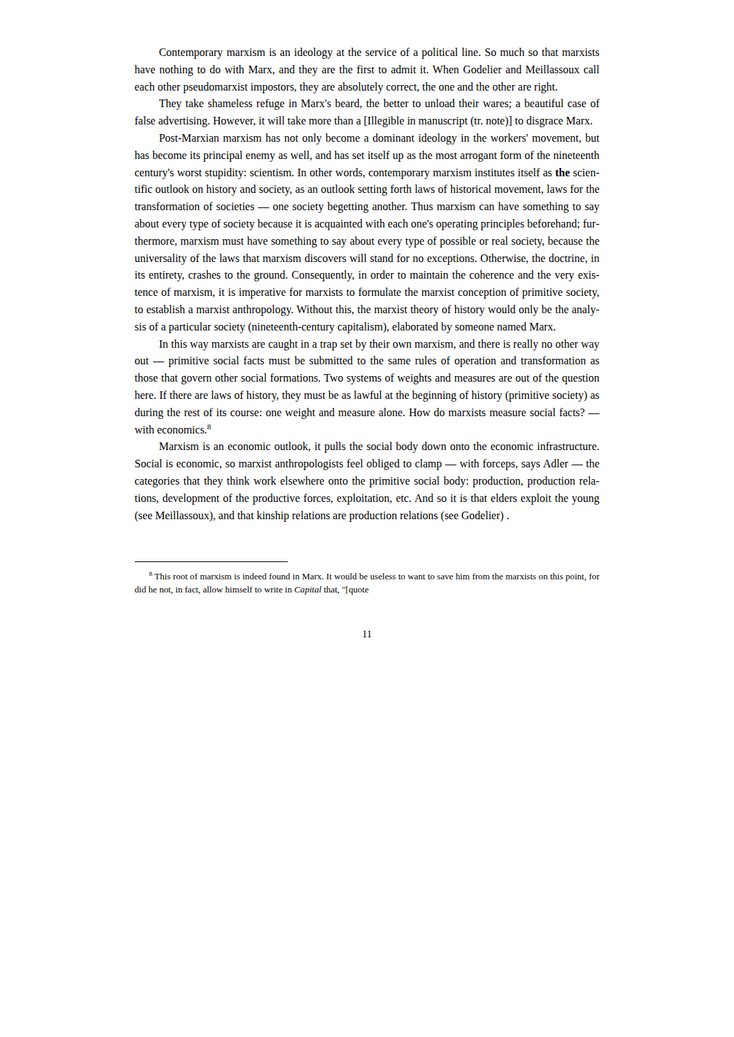Contemporary marxism is an ideology at the service of a political line. So much so that marxists have nothing to do with Marx, and they are the first to admit it. When Godelier and Meillassoux call each other pseudomarxist impostors, they are absolutely correct, the one and the other are right.
They take shameless refuge in Marx's beard, the better to unload their wares; a beautiful case of false advertising. However, it will take more than a [Illegible in manuscript (tr. note)] to disgrace Marx.
Post-Marxian marxism has not only become a dominant ideology in the workers' movement, but has become its principal enemy as well, and has set itself up as the most arrogant form of the nineteenth century's worst stupidity: scientism. In other words, contemporary marxism institutes itself as the scientific outlook on history and society, as an outlook setting forth laws of historical movement, laws for the transformation of societies — one society begetting another. Thus marxism can have something to say about every type of society because it is acquainted with each one's operating principles beforehand; furthermore, marxism must have something to say about every type of possible or real society, because the universality of the laws that marxism discovers will stand for no exceptions. Otherwise, the doctrine, in its entirety, crashes to the ground. Consequently, in order to maintain the coherence and the very existence of marxism, it is imperative for marxists to formulate the marxist conception of primitive society, to establish a marxist anthropology. Without this, the marxist theory of history would only be the analysis of a particular society (nineteenth-century capitalism), elaborated by someone named Marx.
In this way marxists are caught in a trap set by their own marxism, and there is really no other way out — primitive social facts must be submitted to the same rules of operation and transformation as those that govern other social formations. Two systems of weights and measures are out of the question here. If there are laws of history, they must be as lawful at the beginning of history (primitive society) as during the rest of its course: one weight and measure alone. How do marxists measure social facts? — with economics.8
Marxism is an economic outlook, it pulls the social body down onto the economic infrastructure. Social is economic, so marxist anthropologists feel obliged to clamp — with forceps, says Adler — the categories that they think work elsewhere onto the primitive social body: production, production relations, development of the productive forces, exploitation, etc. And so it is that elders exploit the young (see Meillassoux), and that kinship relations are production relations (see Godelier) .
8 This root of marxism is indeed found in Marx. It would be useless to want to save him from the marxists on this point, for did he not, in fact, allow himself to write in Capital that, "[quote
11